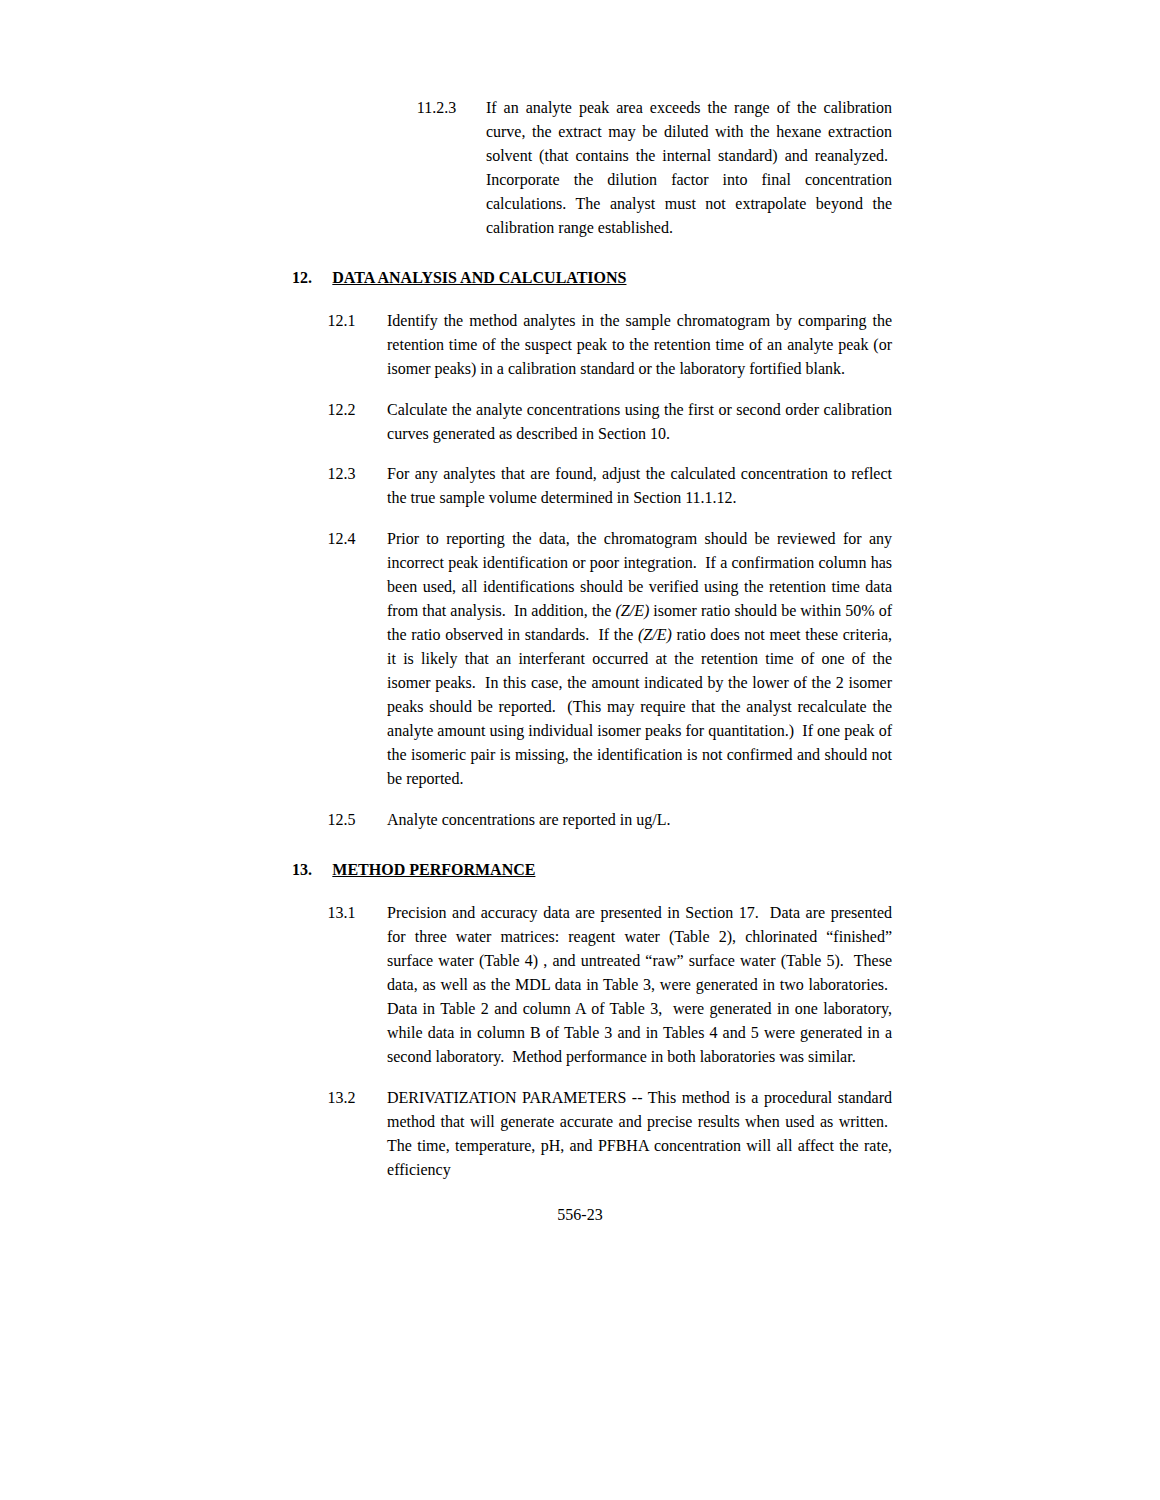11.2.3
If an analyte peak area exceeds the range of the calibration curve, the extract may be diluted with the hexane extraction solvent (that contains the internal standard) and reanalyzed. Incorporate the dilution factor into final concentration calculations. The analyst must not extrapolate beyond the calibration range established.
12. DATA ANALYSIS AND CALCULATIONS
12.1
Identify the method analytes in the sample chromatogram by comparing the retention time of the suspect peak to the retention time of an analyte peak (or isomer peaks) in a calibration standard or the laboratory fortified blank.
12.2
Calculate the analyte concentrations using the first or second order calibration curves generated as described in Section 10.
12.3
For any analytes that are found, adjust the calculated concentration to reflect the true sample volume determined in Section 11.1.12.
12.4
Prior to reporting the data, the chromatogram should be reviewed for any incorrect peak identification or poor integration. If a confirmation column has been used, all identifications should be verified using the retention time data from that analysis. In addition, the (Z/E) isomer ratio should be within 50% of the ratio observed in standards. If the (Z/E) ratio does not meet these criteria, it is likely that an interferant occurred at the retention time of one of the isomer peaks. In this case, the amount indicated by the lower of the 2 isomer peaks should be reported. (This may require that the analyst recalculate the analyte amount using individual isomer peaks for quantitation.) If one peak of the isomeric pair is missing, the identification is not confirmed and should not be reported.
12.5
Analyte concentrations are reported in ug/L.
13. METHOD PERFORMANCE
13.1
Precision and accuracy data are presented in Section 17. Data are presented for three water matrices: reagent water (Table 2), chlorinated “finished” surface water (Table 4) , and untreated “raw” surface water (Table 5). These data, as well as the MDL data in Table 3, were generated in two laboratories. Data in Table 2 and column A of Table 3, were generated in one laboratory, while data in column B of Table 3 and in Tables 4 and 5 were generated in a second laboratory. Method performance in both laboratories was similar.
13.2
DERIVATIZATION PARAMETERS -- This method is a procedural standard method that will generate accurate and precise results when used as written. The time, temperature, pH, and PFBHA concentration will all affect the rate, efficiency
556-23